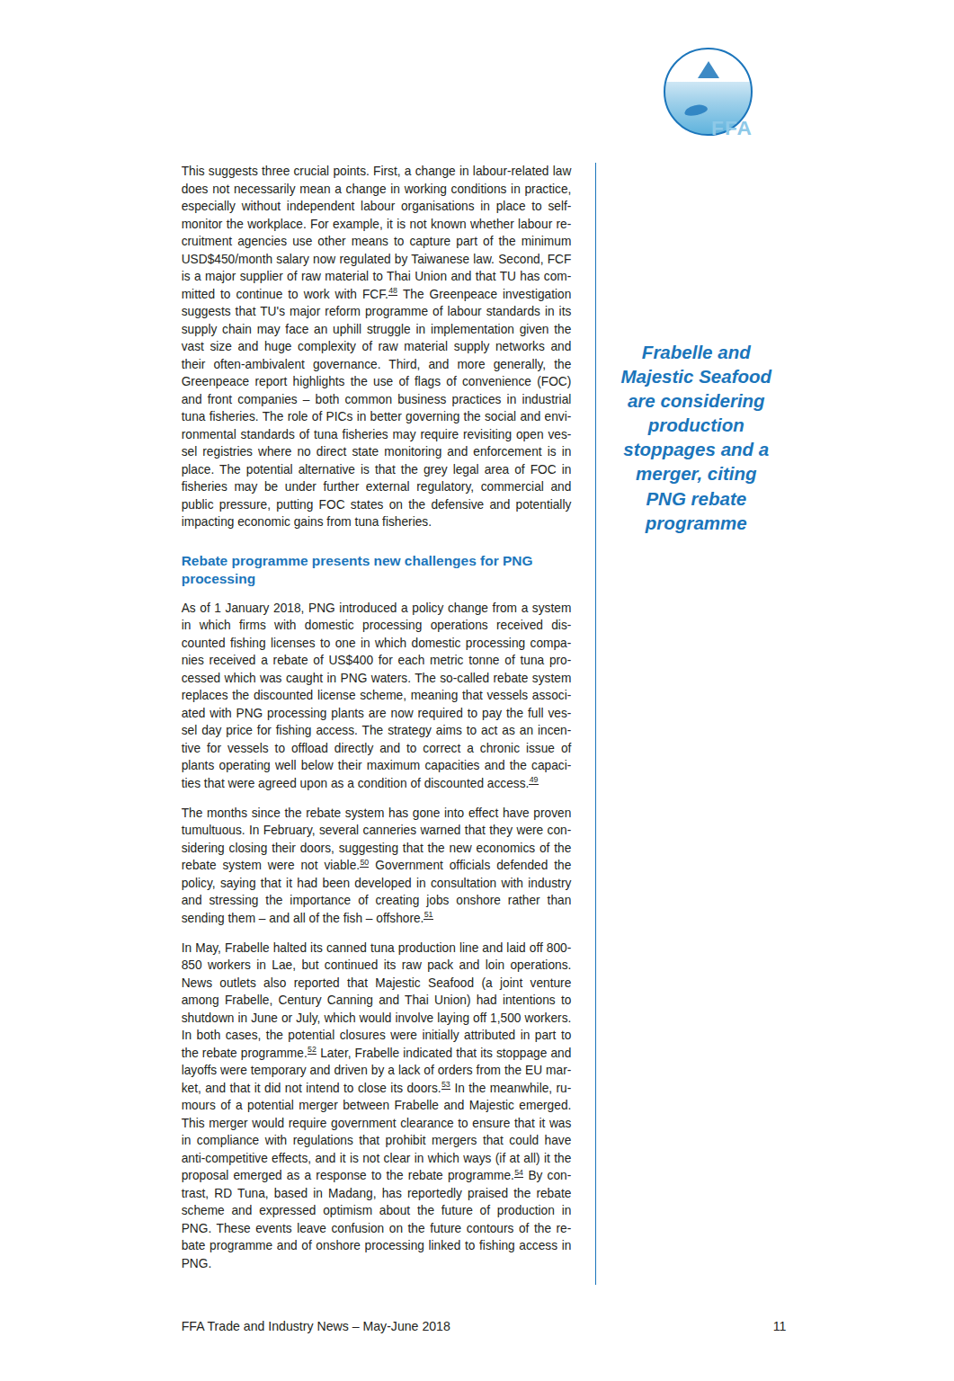FFA
This suggests three crucial points. First, a change in labour-related law does not necessarily mean a change in working conditions in practice, especially without independent labour organisations in place to self-monitor the workplace. For example, it is not known whether labour recruitment agencies use other means to capture part of the minimum USD$450/month salary now regulated by Taiwanese law. Second, FCF is a major supplier of raw material to Thai Union and that TU has committed to continue to work with FCF.48 The Greenpeace investigation suggests that TU's major reform programme of labour standards in its supply chain may face an uphill struggle in implementation given the vast size and huge complexity of raw material supply networks and their often-ambivalent governance. Third, and more generally, the Greenpeace report highlights the use of flags of convenience (FOC) and front companies – both common business practices in industrial tuna fisheries. The role of PICs in better governing the social and environmental standards of tuna fisheries may require revisiting open vessel registries where no direct state monitoring and enforcement is in place. The potential alternative is that the grey legal area of FOC in fisheries may be under further external regulatory, commercial and public pressure, putting FOC states on the defensive and potentially impacting economic gains from tuna fisheries.
Rebate programme presents new challenges for PNG processing
As of 1 January 2018, PNG introduced a policy change from a system in which firms with domestic processing operations received discounted fishing licenses to one in which domestic processing companies received a rebate of US$400 for each metric tonne of tuna processed which was caught in PNG waters. The so-called rebate system replaces the discounted license scheme, meaning that vessels associated with PNG processing plants are now required to pay the full vessel day price for fishing access. The strategy aims to act as an incentive for vessels to offload directly and to correct a chronic issue of plants operating well below their maximum capacities and the capacities that were agreed upon as a condition of discounted access.49
The months since the rebate system has gone into effect have proven tumultuous. In February, several canneries warned that they were considering closing their doors, suggesting that the new economics of the rebate system were not viable.50 Government officials defended the policy, saying that it had been developed in consultation with industry and stressing the importance of creating jobs onshore rather than sending them – and all of the fish – offshore.51
In May, Frabelle halted its canned tuna production line and laid off 800-850 workers in Lae, but continued its raw pack and loin operations. News outlets also reported that Majestic Seafood (a joint venture among Frabelle, Century Canning and Thai Union) had intentions to shutdown in June or July, which would involve laying off 1,500 workers. In both cases, the potential closures were initially attributed in part to the rebate programme.52 Later, Frabelle indicated that its stoppage and layoffs were temporary and driven by a lack of orders from the EU market, and that it did not intend to close its doors.53 In the meanwhile, rumours of a potential merger between Frabelle and Majestic emerged. This merger would require government clearance to ensure that it was in compliance with regulations that prohibit mergers that could have anti-competitive effects, and it is not clear in which ways (if at all) it the proposal emerged as a response to the rebate programme.54 By contrast, RD Tuna, based in Madang, has reportedly praised the rebate scheme and expressed optimism about the future of production in PNG. These events leave confusion on the future contours of the rebate programme and of onshore processing linked to fishing access in PNG.
Frabelle and Majestic Seafood are considering production stoppages and a merger, citing PNG rebate programme
FFA Trade and Industry News – May-June 2018
11